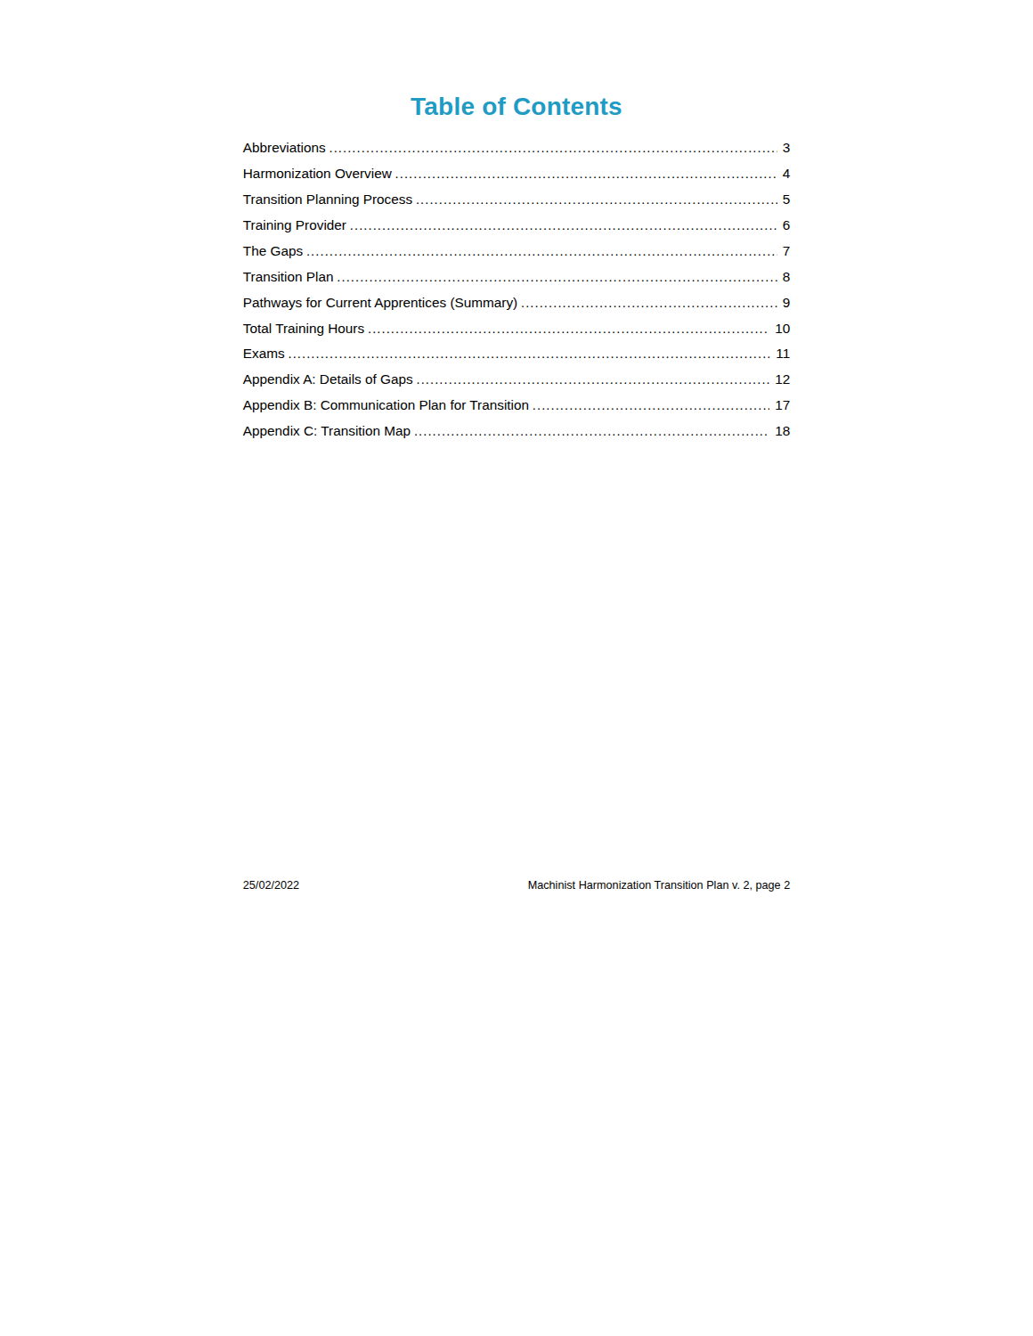Table of Contents
Abbreviations ........................................................................................................................................... 3
Harmonization Overview ............................................................................................................................. 4
Transition Planning Process ......................................................................................................................... 5
Training Provider ..................................................................................................................................... 6
The Gaps ................................................................................................................................................. 7
Transition Plan ......................................................................................................................................... 8
Pathways for Current Apprentices (Summary) ......................................................................................... 9
Total Training Hours ................................................................................................................................ 10
Exams .................................................................................................................................................... 11
Appendix A: Details of Gaps ....................................................................................................................... 12
Appendix B: Communication Plan for Transition ..................................................................................... 17
Appendix C: Transition Map ....................................................................................................................... 18
25/02/2022
Machinist Harmonization Transition Plan v. 2, page 2